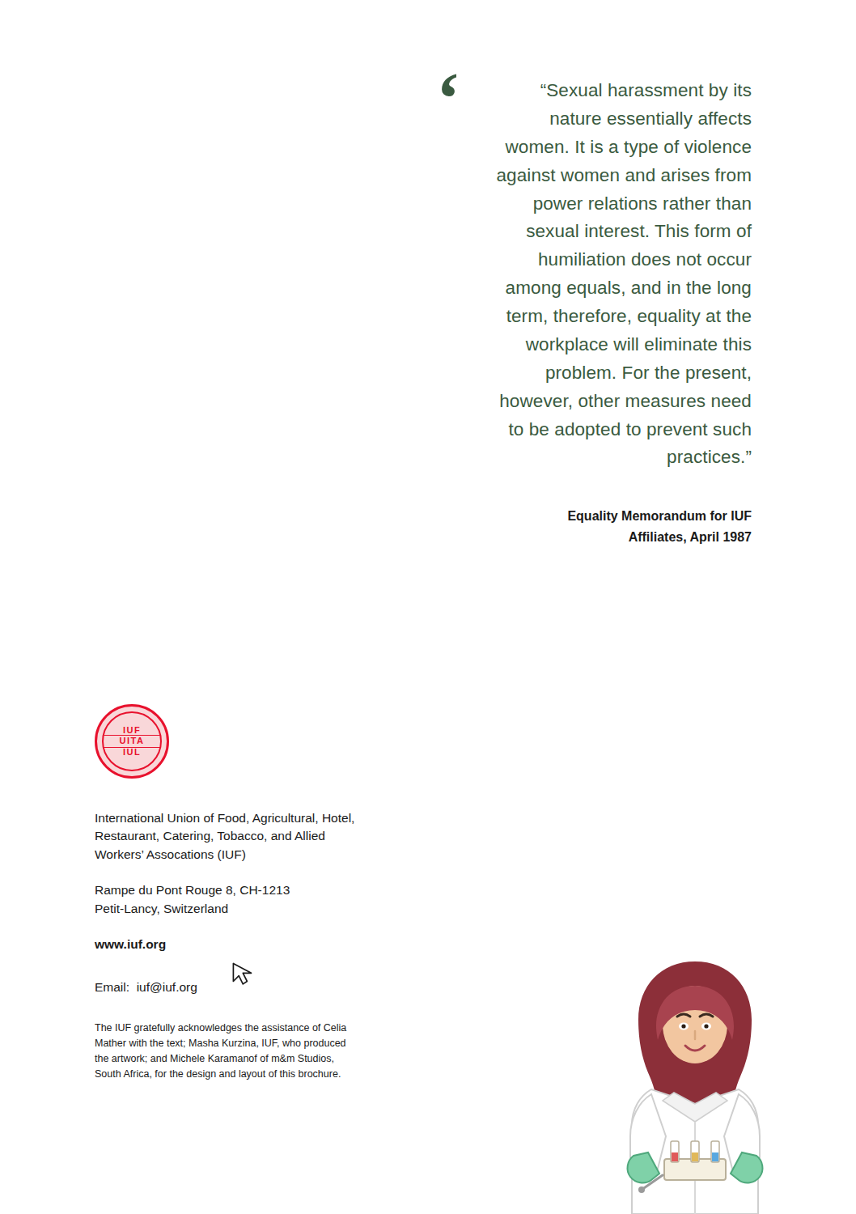‘
“Sexual harassment by its nature essentially affects women. It is a type of violence against women and arises from power relations rather than sexual interest. This form of humiliation does not occur among equals, and in the long term, therefore, equality at the workplace will eliminate this problem. For the present, however, other measures need to be adopted to prevent such practices.”
Equality Memorandum for IUF
Affiliates, April 1987
IUF UITA IUL
International Union of Food, Agricultural, Hotel,
Restaurant, Catering, Tobacco, and Allied
Workers’ Assocations (IUF)
Rampe du Pont Rouge 8, CH-1213
Petit-Lancy, Switzerland
www.iuf.org
Email: iuf@iuf.org
The IUF gratefully acknowledges the assistance of Celia
Mather with the text; Masha Kurzina, IUF, who produced
the artwork; and Michele Karamanof of m&m Studios,
South Africa, for the design and layout of this brochure.